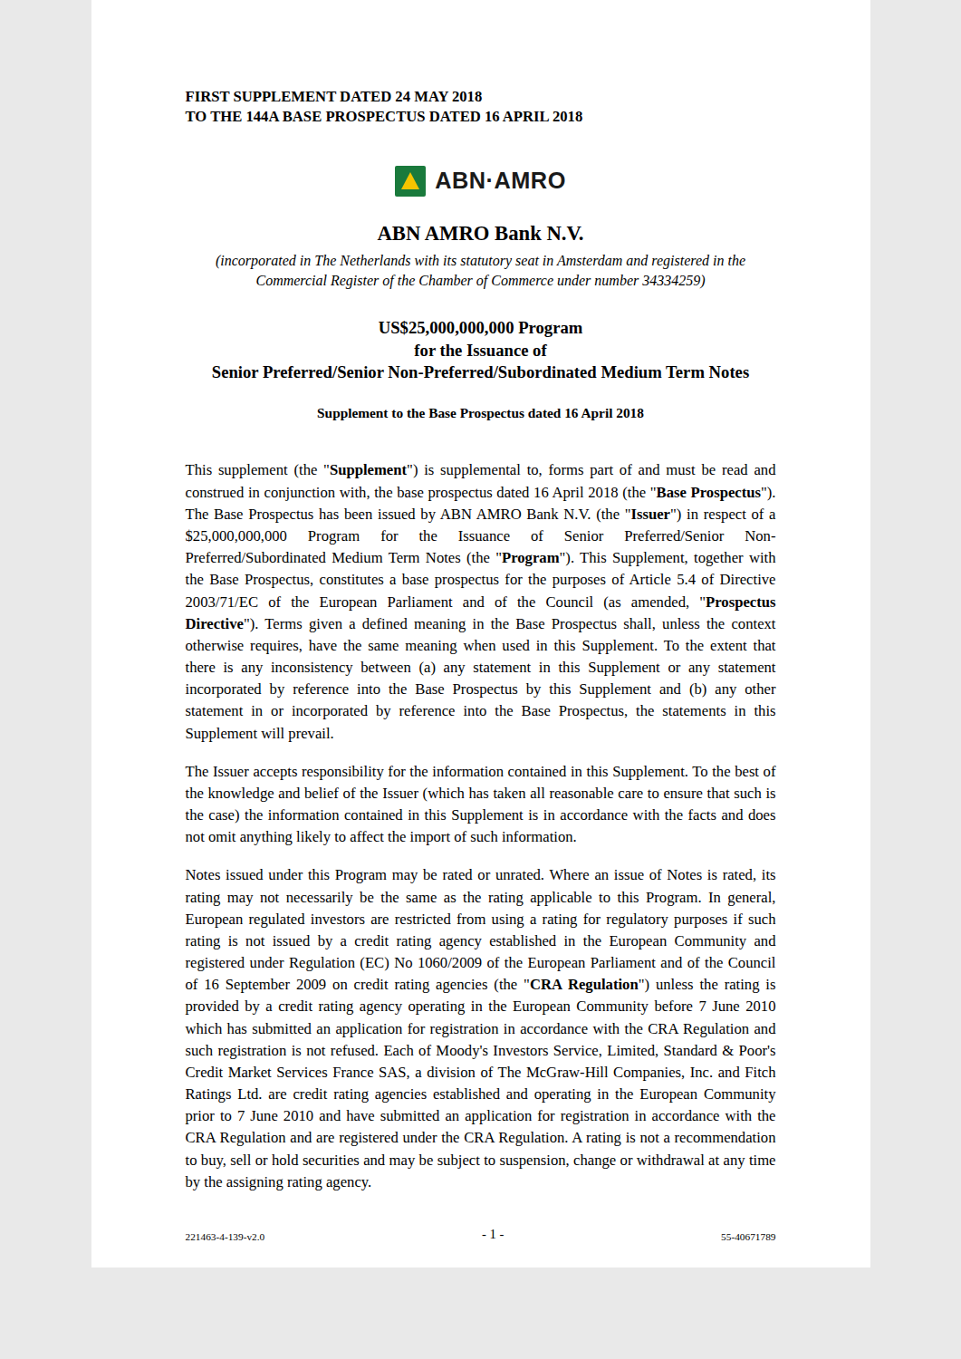FIRST SUPPLEMENT DATED 24 MAY 2018
TO THE 144A BASE PROSPECTUS DATED 16 APRIL 2018
ABN·AMRO
ABN AMRO Bank N.V.
(incorporated in The Netherlands with its statutory seat in Amsterdam and registered in the Commercial Register of the Chamber of Commerce under number 34334259)
US$25,000,000,000 Program
for the Issuance of
Senior Preferred/Senior Non-Preferred/Subordinated Medium Term Notes
Supplement to the Base Prospectus dated 16 April 2018
This supplement (the "Supplement") is supplemental to, forms part of and must be read and construed in conjunction with, the base prospectus dated 16 April 2018 (the "Base Prospectus"). The Base Prospectus has been issued by ABN AMRO Bank N.V. (the "Issuer") in respect of a $25,000,000,000 Program for the Issuance of Senior Preferred/Senior Non-Preferred/Subordinated Medium Term Notes (the "Program"). This Supplement, together with the Base Prospectus, constitutes a base prospectus for the purposes of Article 5.4 of Directive 2003/71/EC of the European Parliament and of the Council (as amended, "Prospectus Directive"). Terms given a defined meaning in the Base Prospectus shall, unless the context otherwise requires, have the same meaning when used in this Supplement. To the extent that there is any inconsistency between (a) any statement in this Supplement or any statement incorporated by reference into the Base Prospectus by this Supplement and (b) any other statement in or incorporated by reference into the Base Prospectus, the statements in this Supplement will prevail.
The Issuer accepts responsibility for the information contained in this Supplement. To the best of the knowledge and belief of the Issuer (which has taken all reasonable care to ensure that such is the case) the information contained in this Supplement is in accordance with the facts and does not omit anything likely to affect the import of such information.
Notes issued under this Program may be rated or unrated. Where an issue of Notes is rated, its rating may not necessarily be the same as the rating applicable to this Program. In general, European regulated investors are restricted from using a rating for regulatory purposes if such rating is not issued by a credit rating agency established in the European Community and registered under Regulation (EC) No 1060/2009 of the European Parliament and of the Council of 16 September 2009 on credit rating agencies (the "CRA Regulation") unless the rating is provided by a credit rating agency operating in the European Community before 7 June 2010 which has submitted an application for registration in accordance with the CRA Regulation and such registration is not refused. Each of Moody's Investors Service, Limited, Standard & Poor's Credit Market Services France SAS, a division of The McGraw-Hill Companies, Inc. and Fitch Ratings Ltd. are credit rating agencies established and operating in the European Community prior to 7 June 2010 and have submitted an application for registration in accordance with the CRA Regulation and are registered under the CRA Regulation. A rating is not a recommendation to buy, sell or hold securities and may be subject to suspension, change or withdrawal at any time by the assigning rating agency.
221463-4-139-v2.0 - 1 - 55-40671789